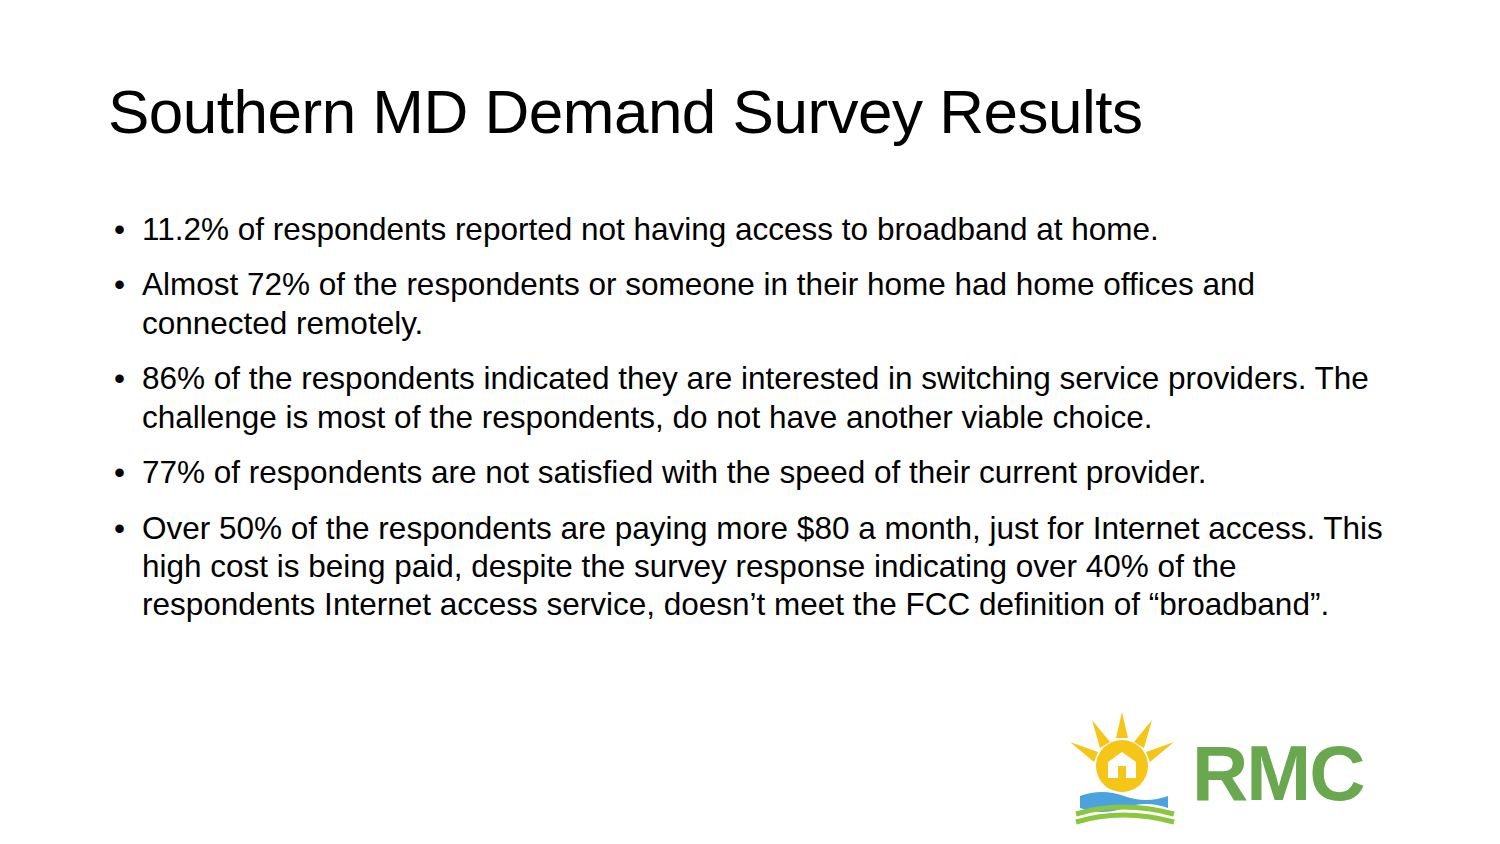Southern MD Demand Survey Results
11.2% of respondents reported not having access to broadband at home.
Almost 72% of the respondents or someone in their home had home offices and connected remotely.
86% of the respondents indicated they are interested in switching service providers. The challenge is most of the respondents, do not have another viable choice.
77% of respondents are not satisfied with the speed of their current provider.
Over 50% of the respondents are paying more $80 a month, just for Internet access. This high cost is being paid, despite the survey response indicating over 40% of the respondents Internet access service, doesn’t meet the FCC definition of “broadband”.
RMC